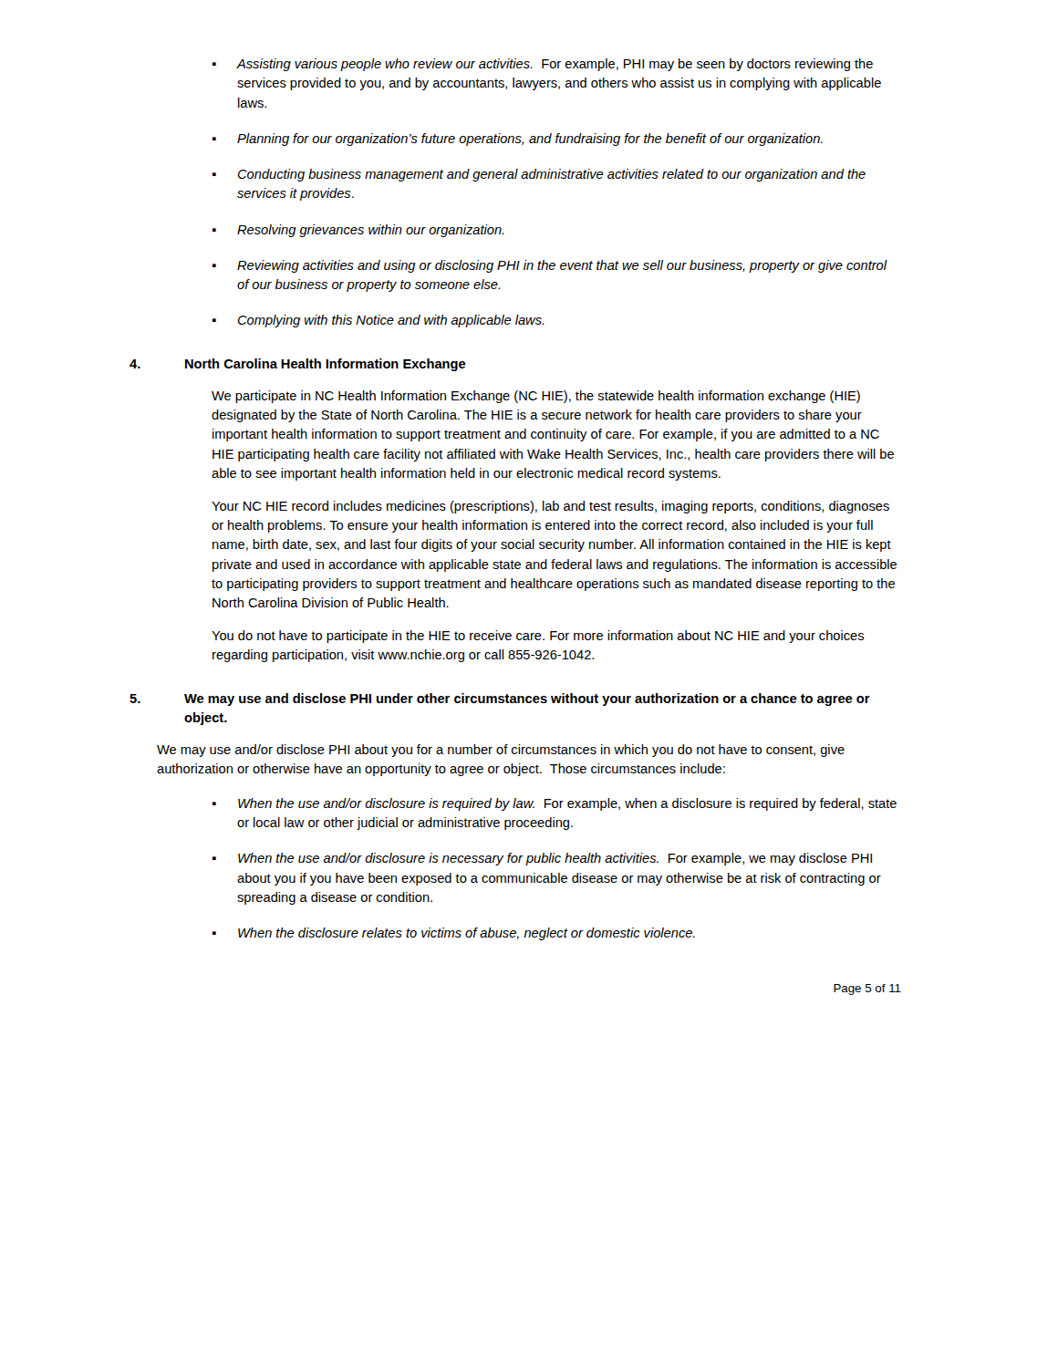Assisting various people who review our activities. For example, PHI may be seen by doctors reviewing the services provided to you, and by accountants, lawyers, and others who assist us in complying with applicable laws.
Planning for our organization’s future operations, and fundraising for the benefit of our organization.
Conducting business management and general administrative activities related to our organization and the services it provides.
Resolving grievances within our organization.
Reviewing activities and using or disclosing PHI in the event that we sell our business, property or give control of our business or property to someone else.
Complying with this Notice and with applicable laws.
4. North Carolina Health Information Exchange
We participate in NC Health Information Exchange (NC HIE), the statewide health information exchange (HIE) designated by the State of North Carolina. The HIE is a secure network for health care providers to share your important health information to support treatment and continuity of care. For example, if you are admitted to a NC HIE participating health care facility not affiliated with Wake Health Services, Inc., health care providers there will be able to see important health information held in our electronic medical record systems.
Your NC HIE record includes medicines (prescriptions), lab and test results, imaging reports, conditions, diagnoses or health problems. To ensure your health information is entered into the correct record, also included is your full name, birth date, sex, and last four digits of your social security number. All information contained in the HIE is kept private and used in accordance with applicable state and federal laws and regulations. The information is accessible to participating providers to support treatment and healthcare operations such as mandated disease reporting to the North Carolina Division of Public Health.
You do not have to participate in the HIE to receive care. For more information about NC HIE and your choices regarding participation, visit www.nchie.org or call 855-926-1042.
5. We may use and disclose PHI under other circumstances without your authorization or a chance to agree or object.
We may use and/or disclose PHI about you for a number of circumstances in which you do not have to consent, give authorization or otherwise have an opportunity to agree or object. Those circumstances include:
When the use and/or disclosure is required by law. For example, when a disclosure is required by federal, state or local law or other judicial or administrative proceeding.
When the use and/or disclosure is necessary for public health activities. For example, we may disclose PHI about you if you have been exposed to a communicable disease or may otherwise be at risk of contracting or spreading a disease or condition.
When the disclosure relates to victims of abuse, neglect or domestic violence.
Page 5 of 11